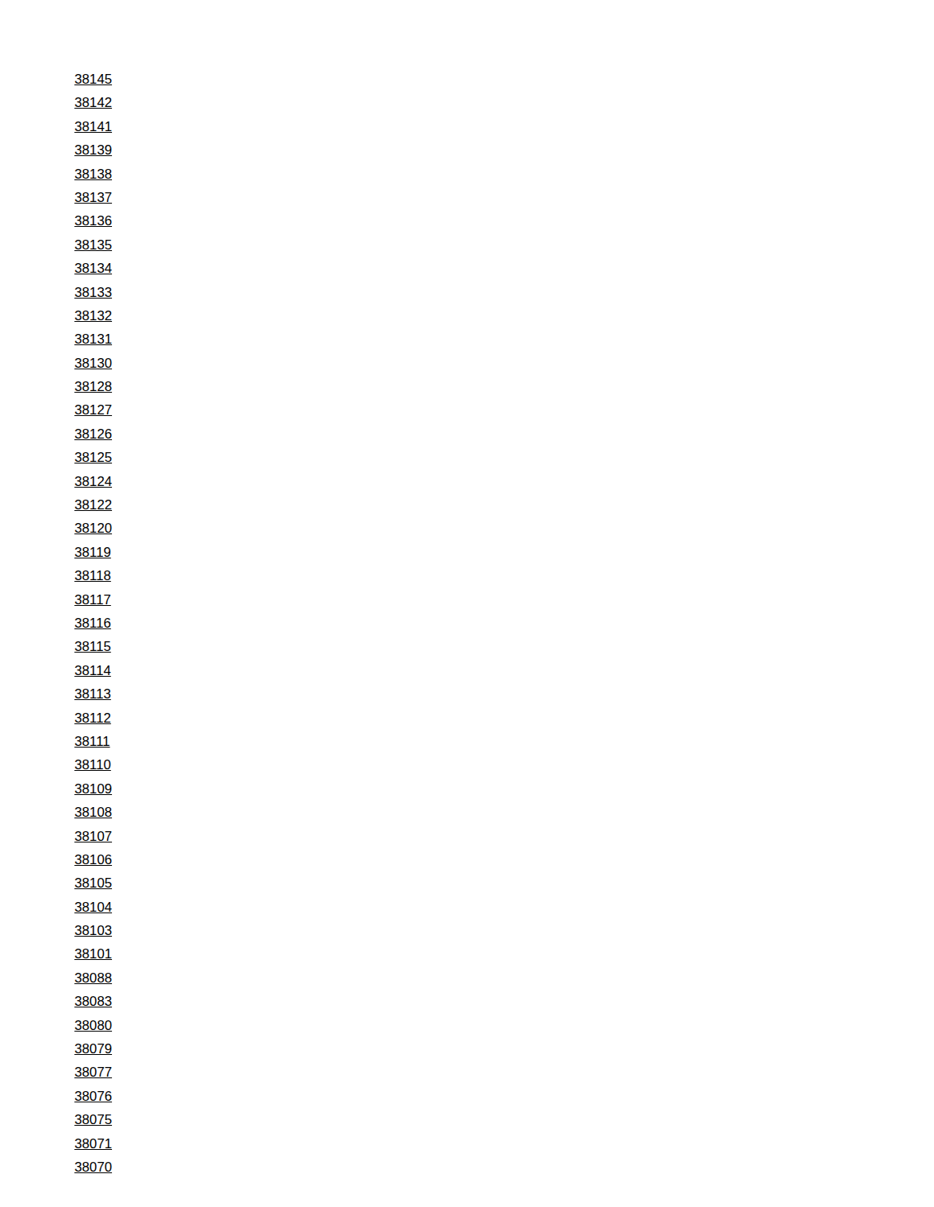38145 38142 38141 38139 38138 38137 38136 38135 38134 38133 38132 38131 38130 38128 38127 38126 38125 38124 38122 38120 38119 38118 38117 38116 38115 38114 38113 38112 38111 38110 38109 38108 38107 38106 38105 38104 38103 38101 38088 38083 38080 38079 38077 38076 38075 38071 38070